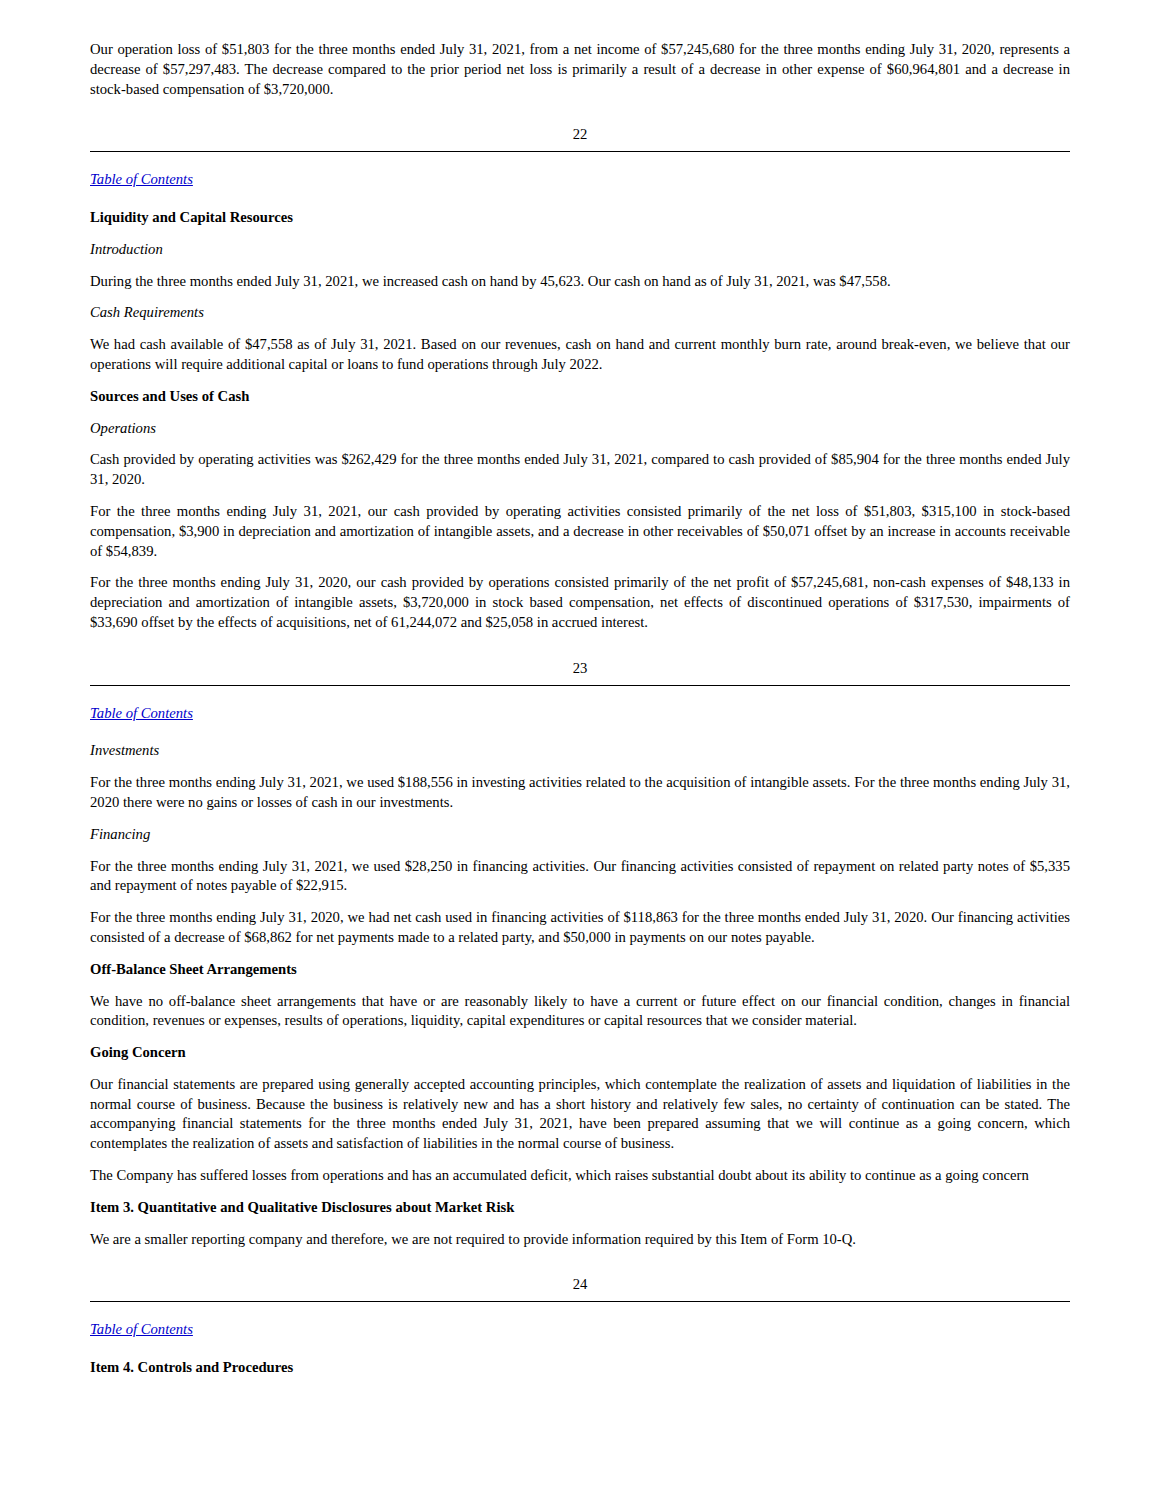Our operation loss of $51,803 for the three months ended July 31, 2021, from a net income of $57,245,680 for the three months ending July 31, 2020, represents a decrease of $57,297,483. The decrease compared to the prior period net loss is primarily a result of a decrease in other expense of $60,964,801 and a decrease in stock-based compensation of $3,720,000.
22
Table of Contents
Liquidity and Capital Resources
Introduction
During the three months ended July 31, 2021, we increased cash on hand by 45,623. Our cash on hand as of July 31, 2021, was $47,558.
Cash Requirements
We had cash available of $47,558 as of July 31, 2021. Based on our revenues, cash on hand and current monthly burn rate, around break-even, we believe that our operations will require additional capital or loans to fund operations through July 2022.
Sources and Uses of Cash
Operations
Cash provided by operating activities was $262,429 for the three months ended July 31, 2021, compared to cash provided of $85,904 for the three months ended July 31, 2020.
For the three months ending July 31, 2021, our cash provided by operating activities consisted primarily of the net loss of $51,803, $315,100 in stock-based compensation, $3,900 in depreciation and amortization of intangible assets, and a decrease in other receivables of $50,071 offset by an increase in accounts receivable of $54,839.
For the three months ending July 31, 2020, our cash provided by operations consisted primarily of the net profit of $57,245,681, non-cash expenses of $48,133 in depreciation and amortization of intangible assets, $3,720,000 in stock based compensation, net effects of discontinued operations of $317,530, impairments of $33,690 offset by the effects of acquisitions, net of 61,244,072 and $25,058 in accrued interest.
23
Table of Contents
Investments
For the three months ending July 31, 2021, we used $188,556 in investing activities related to the acquisition of intangible assets. For the three months ending July 31, 2020 there were no gains or losses of cash in our investments.
Financing
For the three months ending July 31, 2021, we used $28,250 in financing activities. Our financing activities consisted of repayment on related party notes of $5,335 and repayment of notes payable of $22,915.
For the three months ending July 31, 2020, we had net cash used in financing activities of $118,863 for the three months ended July 31, 2020. Our financing activities consisted of a decrease of $68,862 for net payments made to a related party, and $50,000 in payments on our notes payable.
Off-Balance Sheet Arrangements
We have no off-balance sheet arrangements that have or are reasonably likely to have a current or future effect on our financial condition, changes in financial condition, revenues or expenses, results of operations, liquidity, capital expenditures or capital resources that we consider material.
Going Concern
Our financial statements are prepared using generally accepted accounting principles, which contemplate the realization of assets and liquidation of liabilities in the normal course of business. Because the business is relatively new and has a short history and relatively few sales, no certainty of continuation can be stated. The accompanying financial statements for the three months ended July 31, 2021, have been prepared assuming that we will continue as a going concern, which contemplates the realization of assets and satisfaction of liabilities in the normal course of business.
The Company has suffered losses from operations and has an accumulated deficit, which raises substantial doubt about its ability to continue as a going concern
Item 3. Quantitative and Qualitative Disclosures about Market Risk
We are a smaller reporting company and therefore, we are not required to provide information required by this Item of Form 10-Q.
24
Table of Contents
Item 4. Controls and Procedures